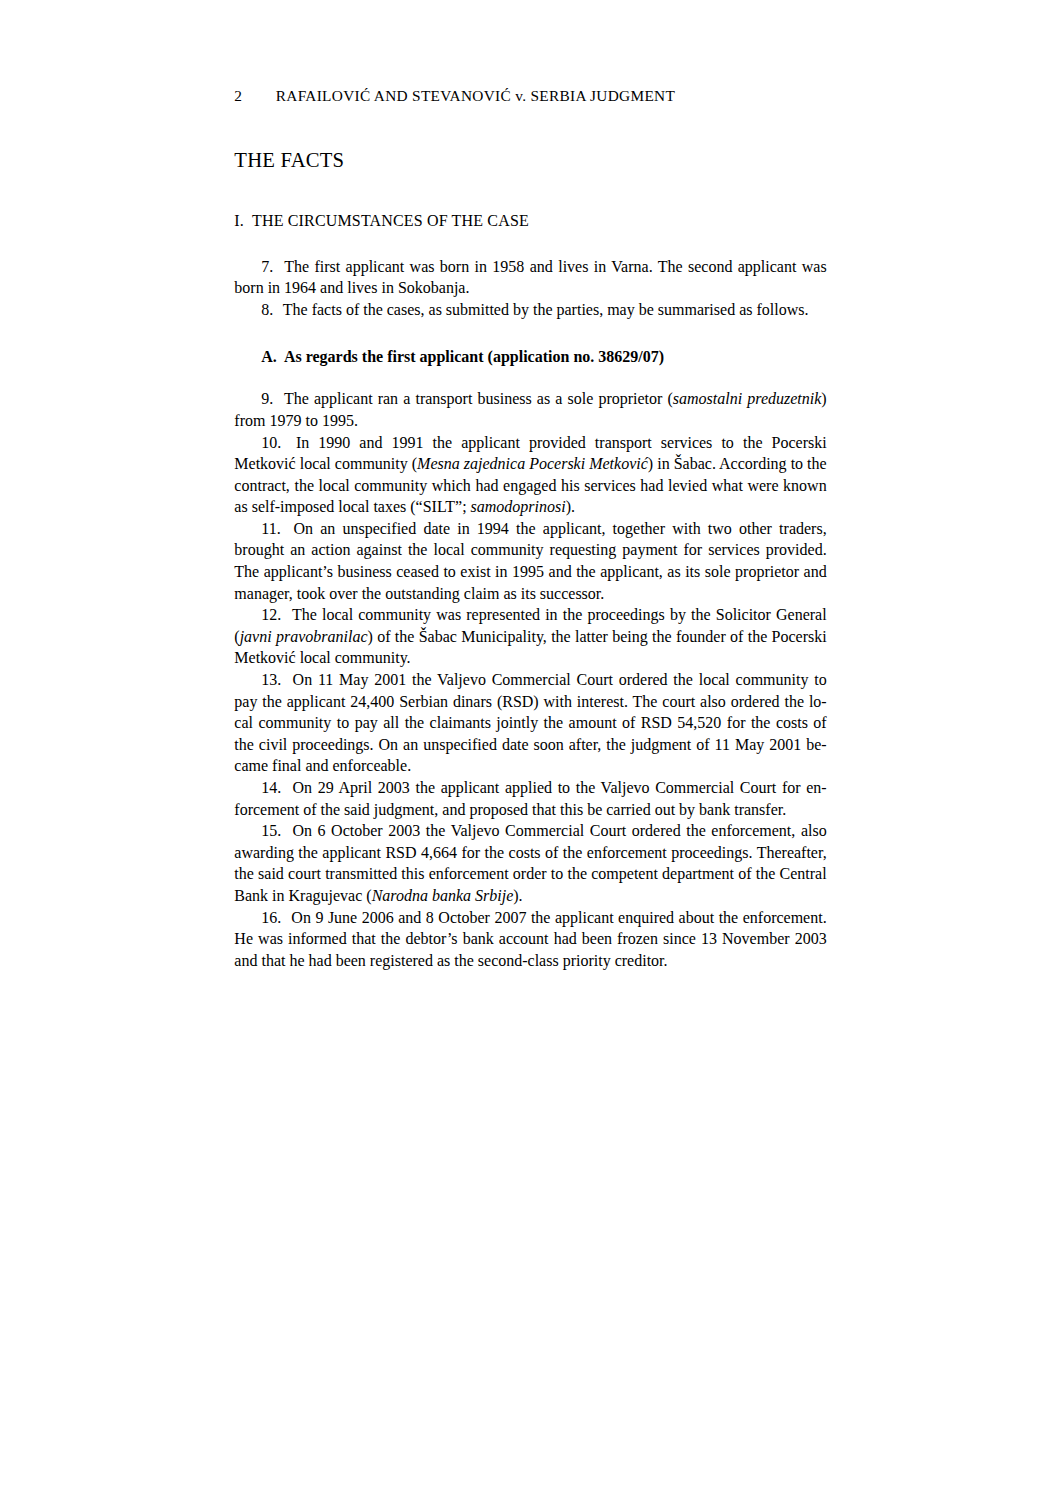2 RAFAILOVIĆ AND STEVANOVIĆ v. SERBIA JUDGMENT
THE FACTS
I. THE CIRCUMSTANCES OF THE CASE
7. The first applicant was born in 1958 and lives in Varna. The second applicant was born in 1964 and lives in Sokobanja.
8. The facts of the cases, as submitted by the parties, may be summarised as follows.
A. As regards the first applicant (application no. 38629/07)
9. The applicant ran a transport business as a sole proprietor (samostalni preduzetnik) from 1979 to 1995.
10. In 1990 and 1991 the applicant provided transport services to the Pocerski Metković local community (Mesna zajednica Pocerski Metković) in Šabac. According to the contract, the local community which had engaged his services had levied what were known as self-imposed local taxes (“SILT”; samodoprinosi).
11. On an unspecified date in 1994 the applicant, together with two other traders, brought an action against the local community requesting payment for services provided. The applicant’s business ceased to exist in 1995 and the applicant, as its sole proprietor and manager, took over the outstanding claim as its successor.
12. The local community was represented in the proceedings by the Solicitor General (javni pravobranilac) of the Šabac Municipality, the latter being the founder of the Pocerski Metković local community.
13. On 11 May 2001 the Valjevo Commercial Court ordered the local community to pay the applicant 24,400 Serbian dinars (RSD) with interest. The court also ordered the local community to pay all the claimants jointly the amount of RSD 54,520 for the costs of the civil proceedings. On an unspecified date soon after, the judgment of 11 May 2001 became final and enforceable.
14. On 29 April 2003 the applicant applied to the Valjevo Commercial Court for enforcement of the said judgment, and proposed that this be carried out by bank transfer.
15. On 6 October 2003 the Valjevo Commercial Court ordered the enforcement, also awarding the applicant RSD 4,664 for the costs of the enforcement proceedings. Thereafter, the said court transmitted this enforcement order to the competent department of the Central Bank in Kragujevac (Narodna banka Srbije).
16. On 9 June 2006 and 8 October 2007 the applicant enquired about the enforcement. He was informed that the debtor’s bank account had been frozen since 13 November 2003 and that he had been registered as the second-class priority creditor.